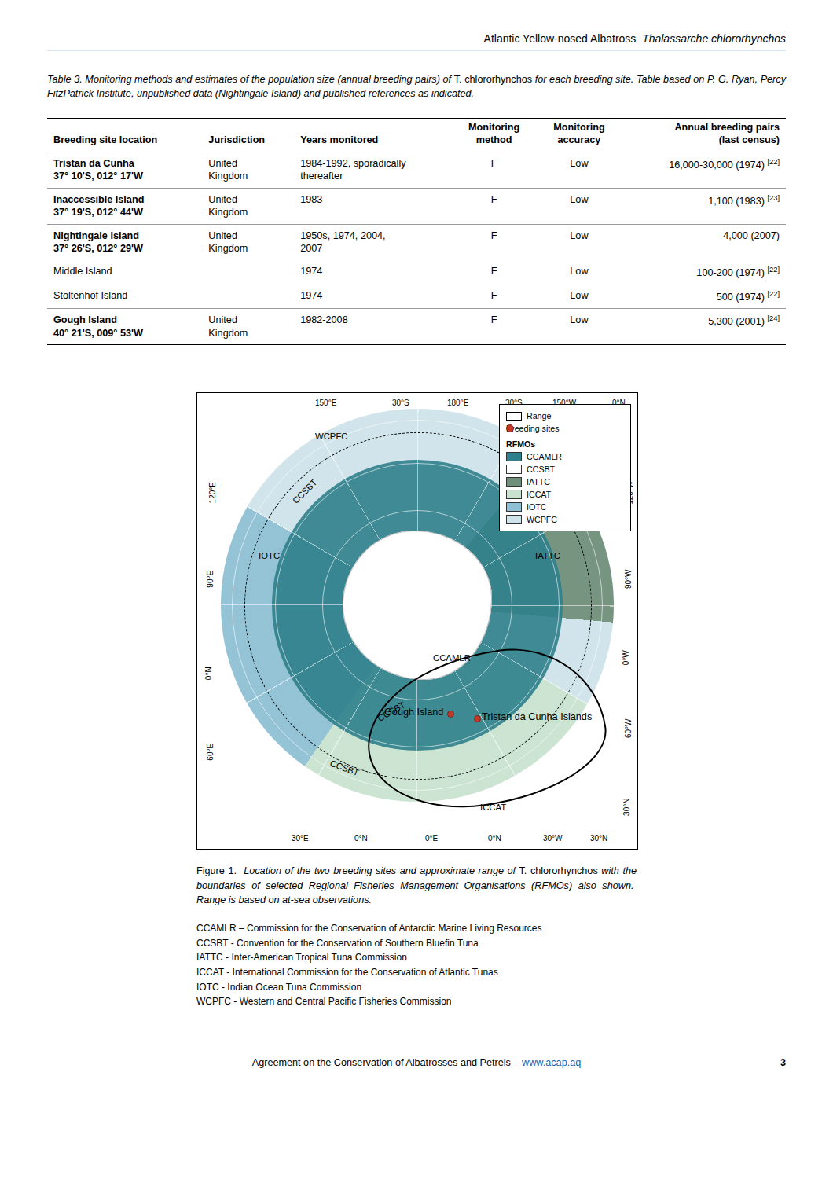Atlantic Yellow-nosed Albatross Thalassarche chlororhynchos
Table 3. Monitoring methods and estimates of the population size (annual breeding pairs) of T. chlororhynchos for each breeding site. Table based on P. G. Ryan, Percy FitzPatrick Institute, unpublished data (Nightingale Island) and published references as indicated.
| Breeding site location | Jurisdiction | Years monitored | Monitoring method | Monitoring accuracy | Annual breeding pairs (last census) |
| --- | --- | --- | --- | --- | --- |
| Tristan da Cunha 37° 10'S, 012° 17'W | United Kingdom | 1984-1992, sporadically thereafter | F | Low | 16,000-30,000 (1974) [22] |
| Inaccessible Island 37° 19'S, 012° 44'W | United Kingdom | 1983 | F | Low | 1,100 (1983) [23] |
| Nightingale Island 37° 26'S, 012° 29'W | United Kingdom | 1950s, 1974, 2004, 2007 | F | Low | 4,000 (2007) |
| Middle Island | 1974 | F | Low | 100-200 (1974) [22] |
| Stoltenhof Island | 1974 | F | Low | 500 (1974) [22] |
| Gough Island 40° 21'S, 009° 53'W | United Kingdom | 1982-2008 | F | Low | 5,300 (2001) [24] |
Gough Island
Tristan da Cunha Islands
WCPFC
IATTC
IOTC
CCAMLR
ICCAT
CCSBT
CCSBT
CCSBT
150°E
30°S
180°E
30°S
150°W
0°N
120°E
90°E
0°N
60°E
120°W
90°W
0°W
60°W
30°N
30°E
0°N
0°E
0°N
30°W
30°N
Range
Breeding sites
RFMOs
CCAMLR
CCSBT
IATTC
ICCAT
IOTC
WCPFC
Figure 1. Location of the two breeding sites and approximate range of T. chlororhynchos with the boundaries of selected Regional Fisheries Management Organisations (RFMOs) also shown. Range is based on at-sea observations.
CCAMLR – Commission for the Conservation of Antarctic Marine Living Resources
CCSBT - Convention for the Conservation of Southern Bluefin Tuna
IATTC - Inter-American Tropical Tuna Commission
ICCAT - International Commission for the Conservation of Atlantic Tunas
IOTC - Indian Ocean Tuna Commission
WCPFC - Western and Central Pacific Fisheries Commission
Agreement on the Conservation of Albatrosses and Petrels – www.acap.aq
3